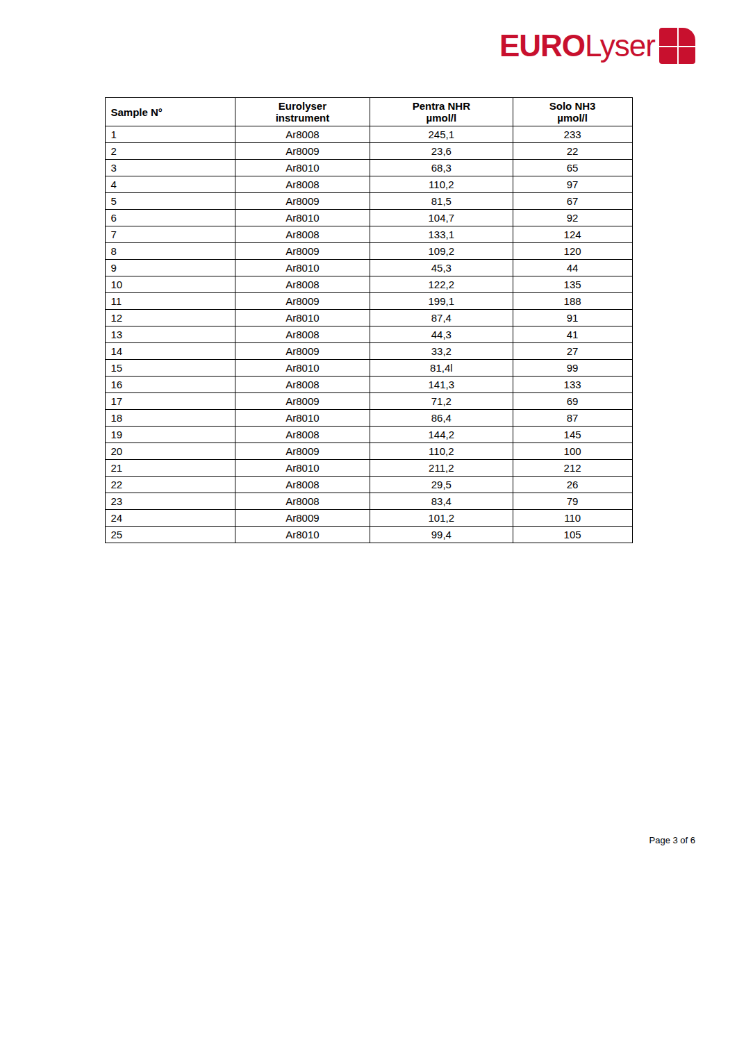EURO Lyser
| Sample N° | Eurolyser instrument | Pentra NHR µmol/l | Solo NH3 µmol/l |
| --- | --- | --- | --- |
| 1 | Ar8008 | 245,1 | 233 |
| 2 | Ar8009 | 23,6 | 22 |
| 3 | Ar8010 | 68,3 | 65 |
| 4 | Ar8008 | 110,2 | 97 |
| 5 | Ar8009 | 81,5 | 67 |
| 6 | Ar8010 | 104,7 | 92 |
| 7 | Ar8008 | 133,1 | 124 |
| 8 | Ar8009 | 109,2 | 120 |
| 9 | Ar8010 | 45,3 | 44 |
| 10 | Ar8008 | 122,2 | 135 |
| 11 | Ar8009 | 199,1 | 188 |
| 12 | Ar8010 | 87,4 | 91 |
| 13 | Ar8008 | 44,3 | 41 |
| 14 | Ar8009 | 33,2 | 27 |
| 15 | Ar8010 | 81,4l | 99 |
| 16 | Ar8008 | 141,3 | 133 |
| 17 | Ar8009 | 71,2 | 69 |
| 18 | Ar8010 | 86,4 | 87 |
| 19 | Ar8008 | 144,2 | 145 |
| 20 | Ar8009 | 110,2 | 100 |
| 21 | Ar8010 | 211,2 | 212 |
| 22 | Ar8008 | 29,5 | 26 |
| 23 | Ar8008 | 83,4 | 79 |
| 24 | Ar8009 | 101,2 | 110 |
| 25 | Ar8010 | 99,4 | 105 |
Page 3 of 6